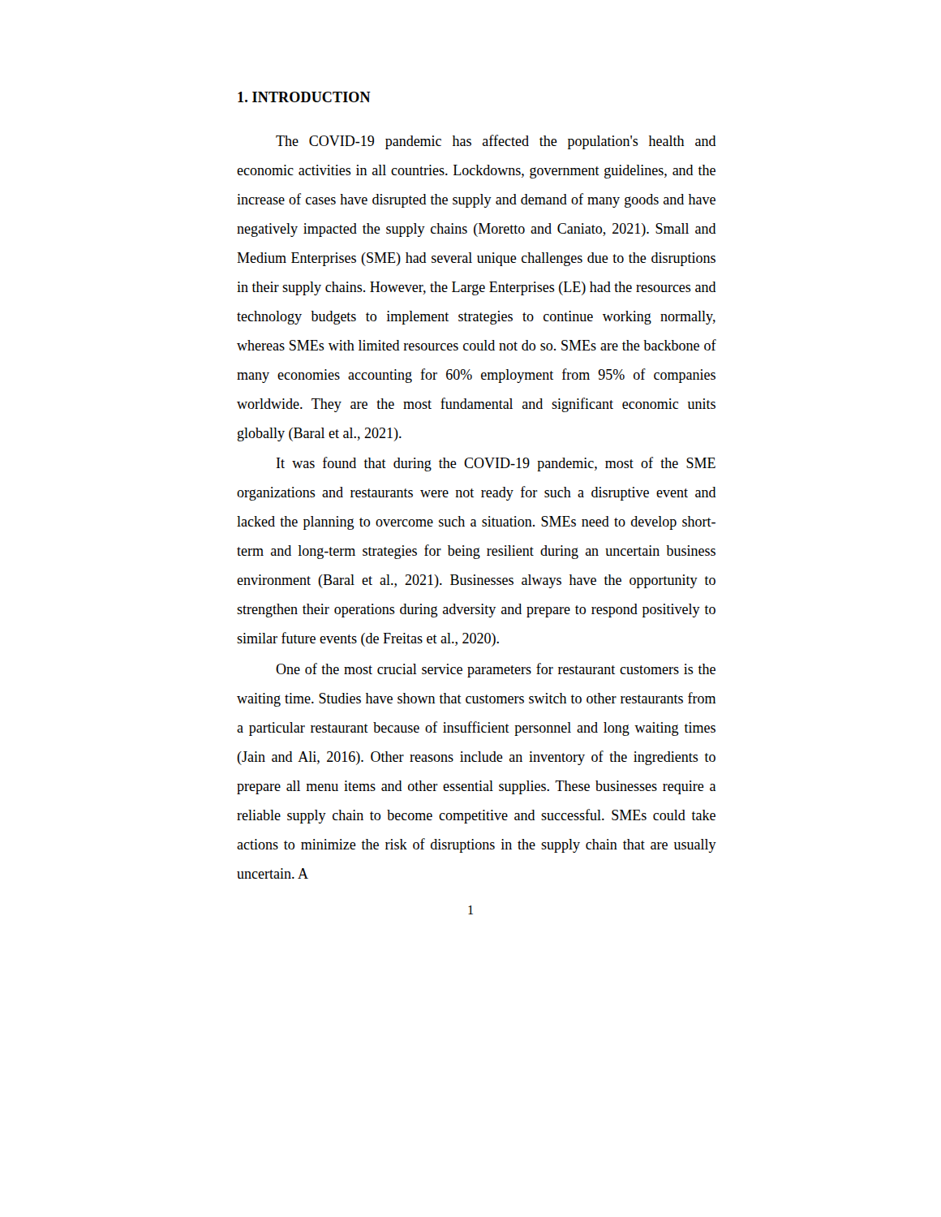1. INTRODUCTION
The COVID-19 pandemic has affected the population's health and economic activities in all countries. Lockdowns, government guidelines, and the increase of cases have disrupted the supply and demand of many goods and have negatively impacted the supply chains (Moretto and Caniato, 2021). Small and Medium Enterprises (SME) had several unique challenges due to the disruptions in their supply chains. However, the Large Enterprises (LE) had the resources and technology budgets to implement strategies to continue working normally, whereas SMEs with limited resources could not do so. SMEs are the backbone of many economies accounting for 60% employment from 95% of companies worldwide. They are the most fundamental and significant economic units globally (Baral et al., 2021).
It was found that during the COVID-19 pandemic, most of the SME organizations and restaurants were not ready for such a disruptive event and lacked the planning to overcome such a situation. SMEs need to develop short-term and long-term strategies for being resilient during an uncertain business environment (Baral et al., 2021). Businesses always have the opportunity to strengthen their operations during adversity and prepare to respond positively to similar future events (de Freitas et al., 2020).
One of the most crucial service parameters for restaurant customers is the waiting time. Studies have shown that customers switch to other restaurants from a particular restaurant because of insufficient personnel and long waiting times (Jain and Ali, 2016). Other reasons include an inventory of the ingredients to prepare all menu items and other essential supplies. These businesses require a reliable supply chain to become competitive and successful. SMEs could take actions to minimize the risk of disruptions in the supply chain that are usually uncertain. A
1